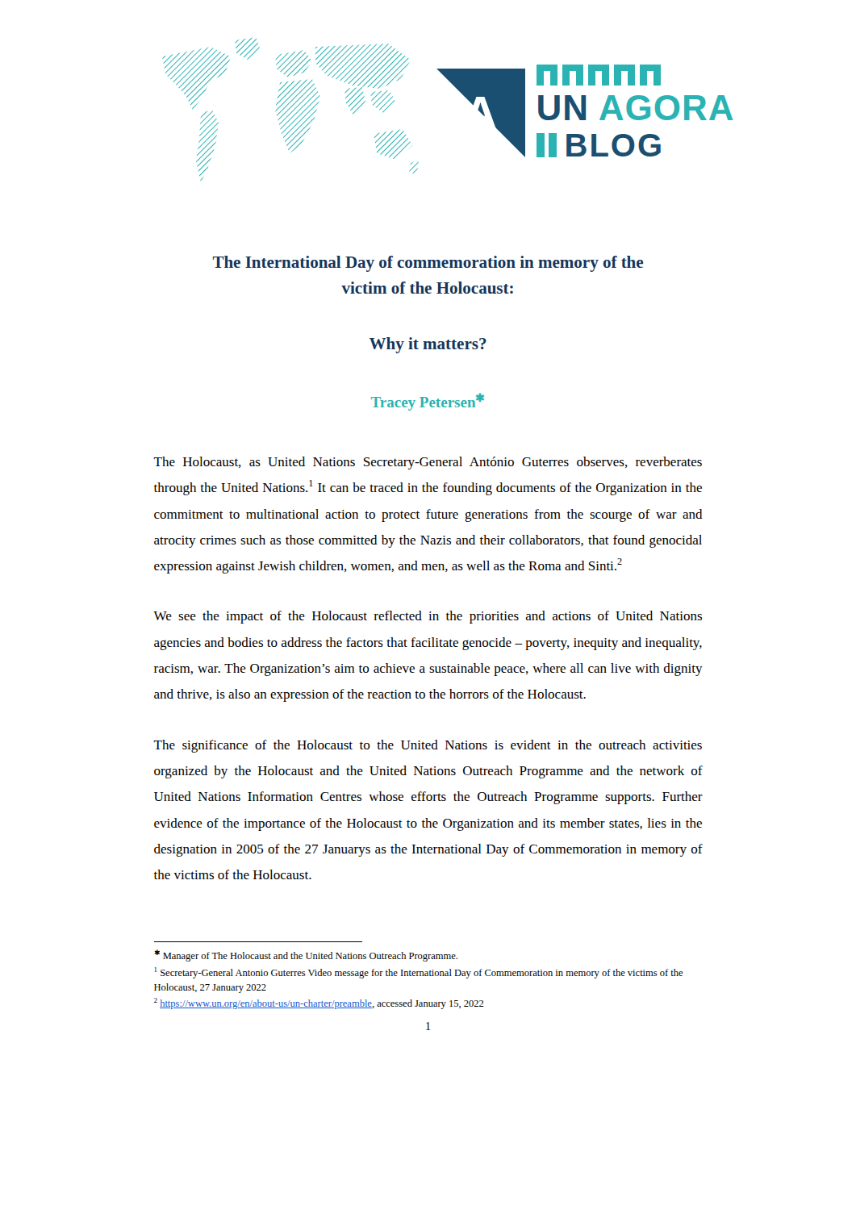A
UN AGORA
BLOG
The International Day of commemoration in memory of the
victim of the Holocaust:
Why it matters?
Tracey Petersen✱
The Holocaust, as United Nations Secretary-General António Guterres observes, reverberates through the United Nations.1 It can be traced in the founding documents of the Organization in the commitment to multinational action to protect future generations from the scourge of war and atrocity crimes such as those committed by the Nazis and their collaborators, that found genocidal expression against Jewish children, women, and men, as well as the Roma and Sinti.2
We see the impact of the Holocaust reflected in the priorities and actions of United Nations agencies and bodies to address the factors that facilitate genocide – poverty, inequity and inequality, racism, war. The Organization’s aim to achieve a sustainable peace, where all can live with dignity and thrive, is also an expression of the reaction to the horrors of the Holocaust.
The significance of the Holocaust to the United Nations is evident in the outreach activities organized by the Holocaust and the United Nations Outreach Programme and the network of United Nations Information Centres whose efforts the Outreach Programme supports. Further evidence of the importance of the Holocaust to the Organization and its member states, lies in the designation in 2005 of the 27 Januarys as the International Day of Commemoration in memory of the victims of the Holocaust.
✱ Manager of The Holocaust and the United Nations Outreach Programme.
1 Secretary-General Antonio Guterres Video message for the International Day of Commemoration in memory of the victims of the Holocaust, 27 January 2022
2 https://www.un.org/en/about-us/un-charter/preamble, accessed January 15, 2022
1